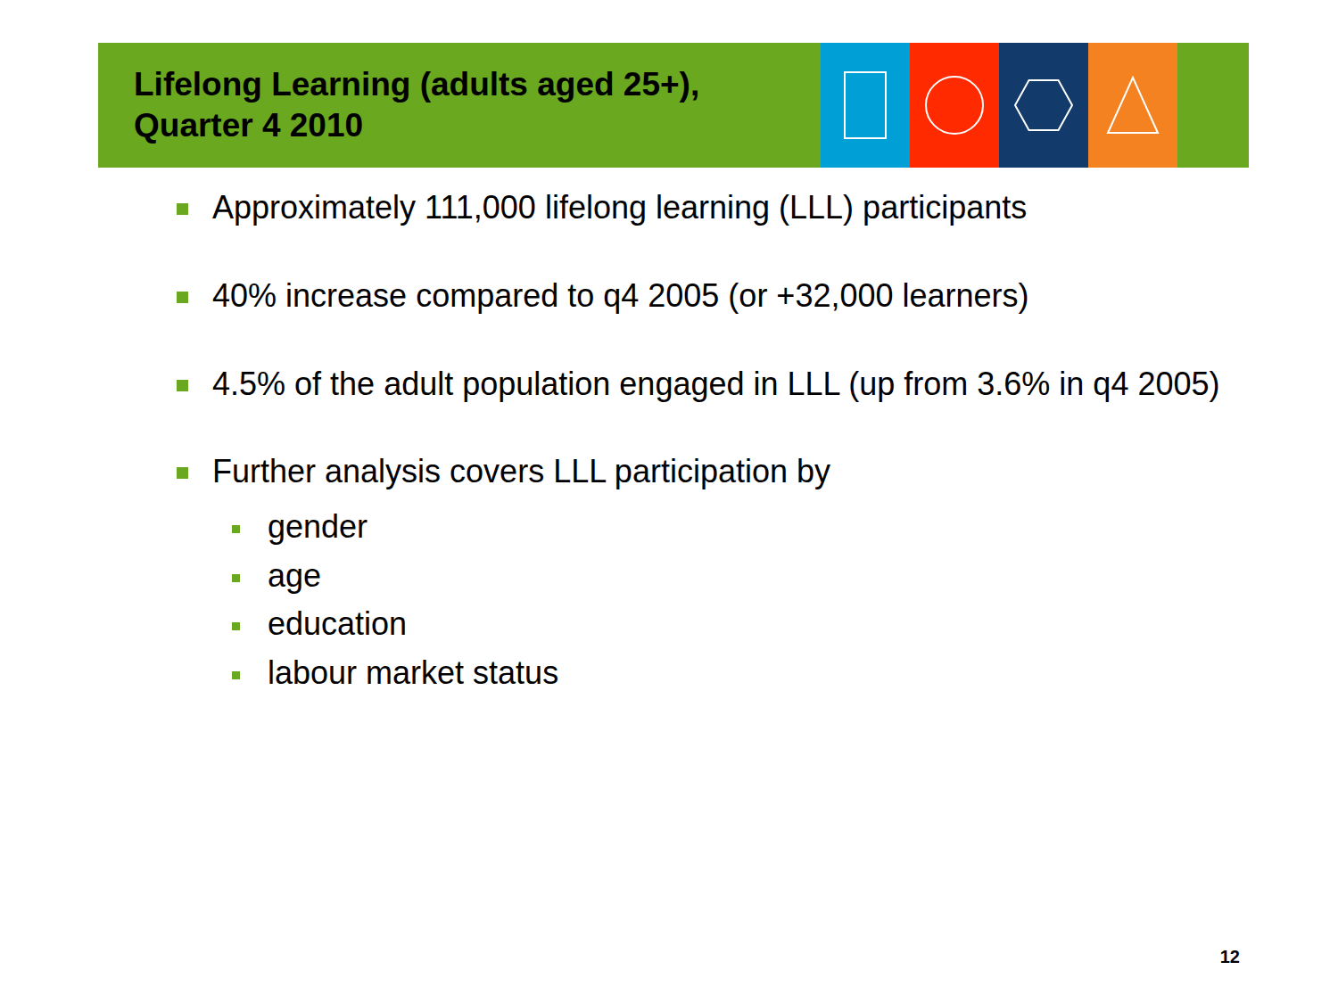Lifelong Learning (adults aged 25+),
Quarter 4 2010
Approximately 111,000 lifelong learning (LLL) participants
40% increase compared to q4 2005 (or +32,000 learners)
4.5% of the adult population engaged in LLL (up from 3.6% in q4 2005)
Further analysis covers LLL participation by
gender
age
education
labour market status
12